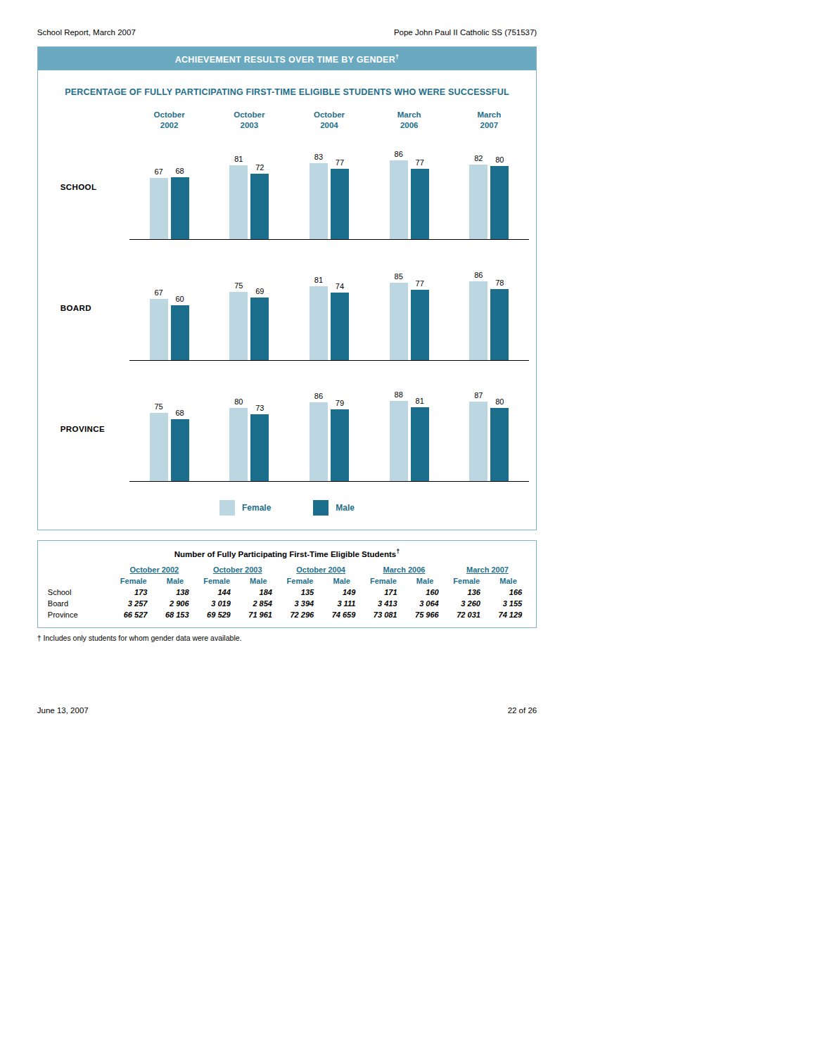School Report, March 2007
Pope John Paul II Catholic SS (751537)
ACHIEVEMENT RESULTS OVER TIME BY GENDER†
PERCENTAGE OF FULLY PARTICIPATING FIRST-TIME ELIGIBLE STUDENTS WHO WERE SUCCESSFUL
October
2002
October
2003
October
2004
March
2006
March
2007
SCHOOL
67
68
81
72
83
77
86
77
82
80
BOARD
67
60
75
69
81
74
85
77
86
78
PROVINCE
75
68
80
73
86
79
88
81
87
80
Female
Male
Number of Fully Participating First-Time Eligible Students†
| | October 2002 | October 2003 | October 2004 | March 2006 | March 2007 |
| --- | --- | --- | --- | --- | --- |
| | Female | Male | Female | Male | Female | Male | Female | Male | Female | Male |
| School | 173 | 138 | 144 | 184 | 135 | 149 | 171 | 160 | 136 | 166 |
| Board | 3 257 | 2 906 | 3 019 | 2 854 | 3 394 | 3 111 | 3 413 | 3 064 | 3 260 | 3 155 |
| Province | 66 527 | 68 153 | 69 529 | 71 961 | 72 296 | 74 659 | 73 081 | 75 966 | 72 031 | 74 129 |
† Includes only students for whom gender data were available.
June 13, 2007
22 of 26